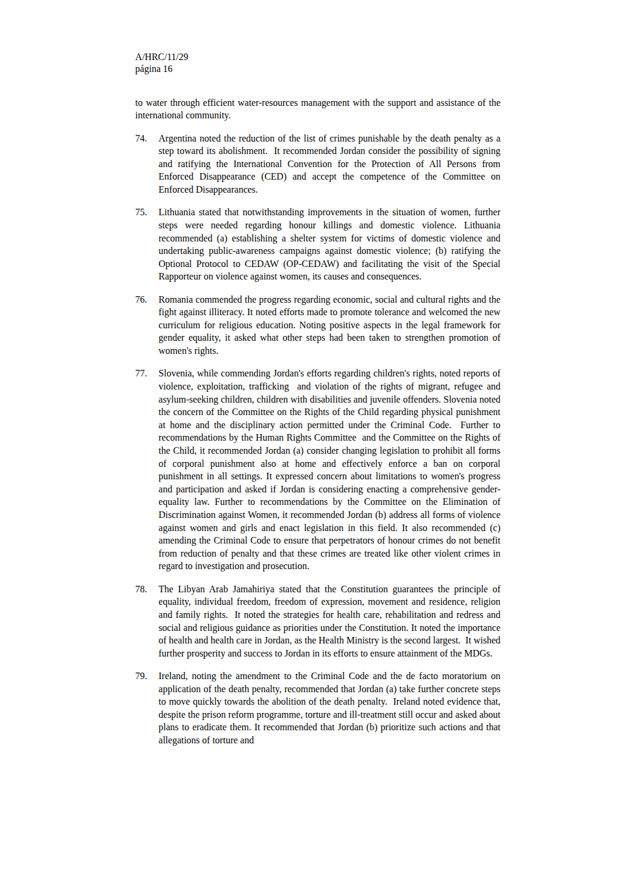A/HRC/11/29
página 16
to water through efficient water-resources management with the support and assistance of the international community.
74. Argentina noted the reduction of the list of crimes punishable by the death penalty as a step toward its abolishment. It recommended Jordan consider the possibility of signing and ratifying the International Convention for the Protection of All Persons from Enforced Disappearance (CED) and accept the competence of the Committee on Enforced Disappearances.
75. Lithuania stated that notwithstanding improvements in the situation of women, further steps were needed regarding honour killings and domestic violence. Lithuania recommended (a) establishing a shelter system for victims of domestic violence and undertaking public-awareness campaigns against domestic violence; (b) ratifying the Optional Protocol to CEDAW (OP-CEDAW) and facilitating the visit of the Special Rapporteur on violence against women, its causes and consequences.
76. Romania commended the progress regarding economic, social and cultural rights and the fight against illiteracy. It noted efforts made to promote tolerance and welcomed the new curriculum for religious education. Noting positive aspects in the legal framework for gender equality, it asked what other steps had been taken to strengthen promotion of women's rights.
77. Slovenia, while commending Jordan's efforts regarding children's rights, noted reports of violence, exploitation, trafficking and violation of the rights of migrant, refugee and asylum-seeking children, children with disabilities and juvenile offenders. Slovenia noted the concern of the Committee on the Rights of the Child regarding physical punishment at home and the disciplinary action permitted under the Criminal Code. Further to recommendations by the Human Rights Committee and the Committee on the Rights of the Child, it recommended Jordan (a) consider changing legislation to prohibit all forms of corporal punishment also at home and effectively enforce a ban on corporal punishment in all settings. It expressed concern about limitations to women's progress and participation and asked if Jordan is considering enacting a comprehensive gender-equality law. Further to recommendations by the Committee on the Elimination of Discrimination against Women, it recommended Jordan (b) address all forms of violence against women and girls and enact legislation in this field. It also recommended (c) amending the Criminal Code to ensure that perpetrators of honour crimes do not benefit from reduction of penalty and that these crimes are treated like other violent crimes in regard to investigation and prosecution.
78. The Libyan Arab Jamahiriya stated that the Constitution guarantees the principle of equality, individual freedom, freedom of expression, movement and residence, religion and family rights. It noted the strategies for health care, rehabilitation and redress and social and religious guidance as priorities under the Constitution. It noted the importance of health and health care in Jordan, as the Health Ministry is the second largest. It wished further prosperity and success to Jordan in its efforts to ensure attainment of the MDGs.
79. Ireland, noting the amendment to the Criminal Code and the de facto moratorium on application of the death penalty, recommended that Jordan (a) take further concrete steps to move quickly towards the abolition of the death penalty. Ireland noted evidence that, despite the prison reform programme, torture and ill-treatment still occur and asked about plans to eradicate them. It recommended that Jordan (b) prioritize such actions and that allegations of torture and